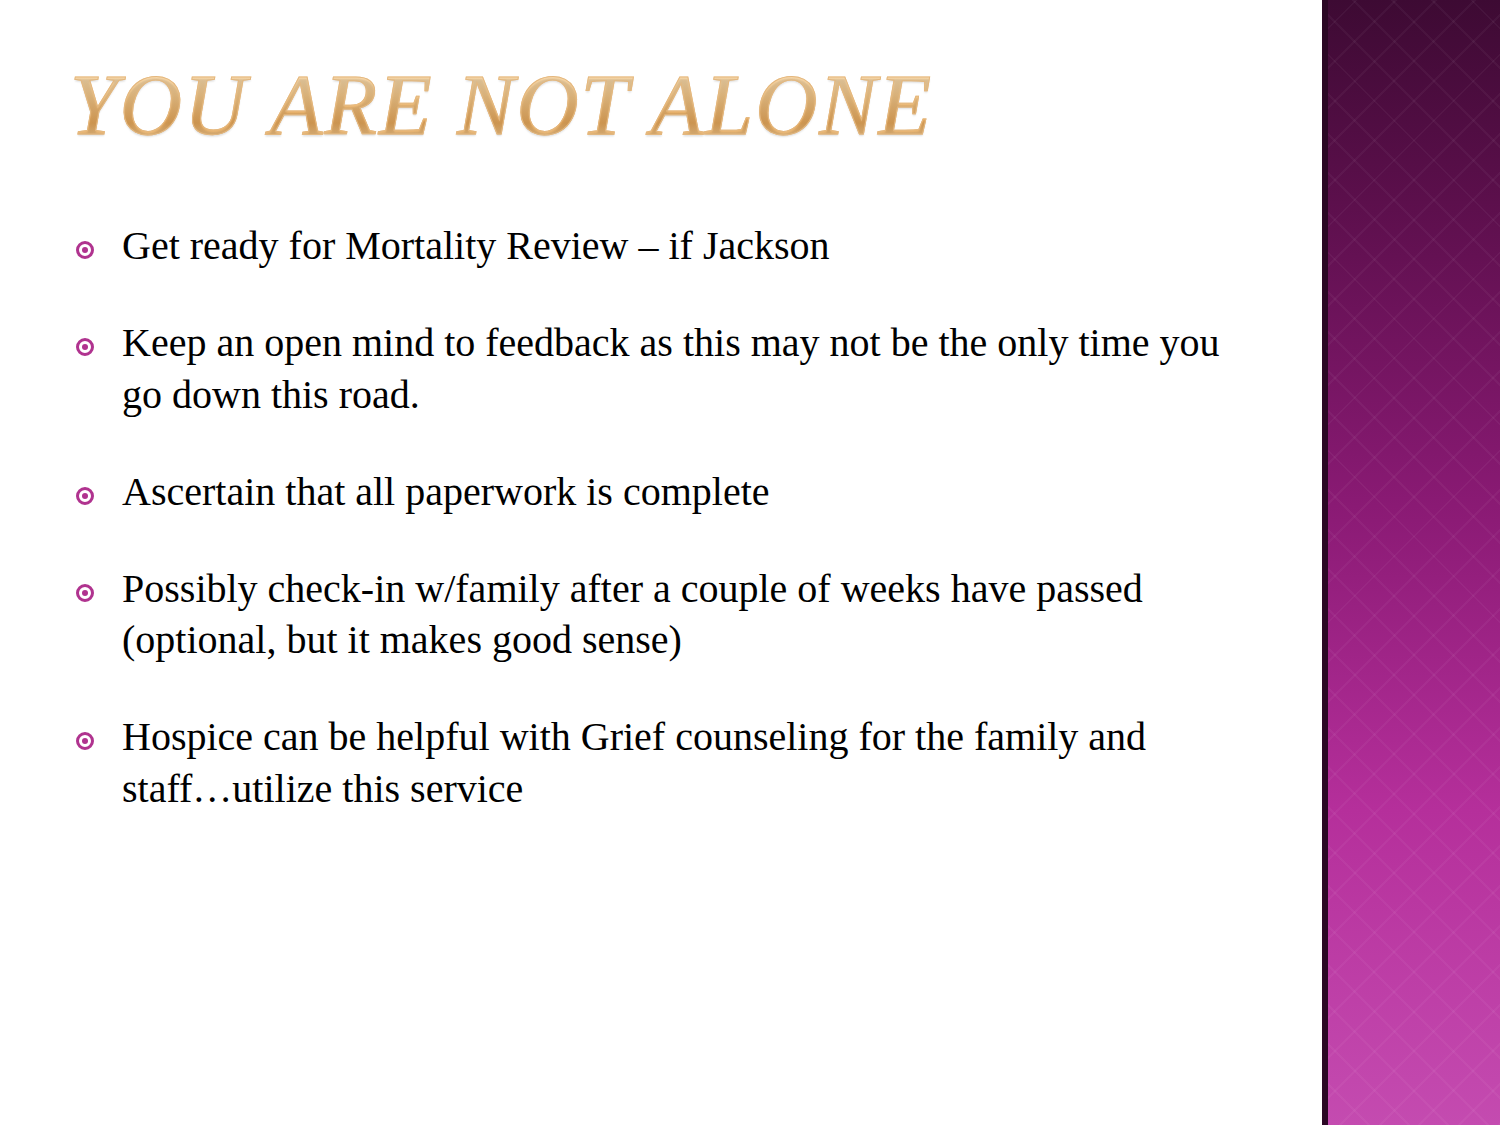You Are Not Alone
Get ready for Mortality Review – if Jackson
Keep an open mind to feedback as this may not be the only time you go down this road.
Ascertain that all paperwork is complete
Possibly check-in w/family after a couple of weeks have passed (optional, but it makes good sense)
Hospice can be helpful with Grief counseling for the family and staff…utilize this service